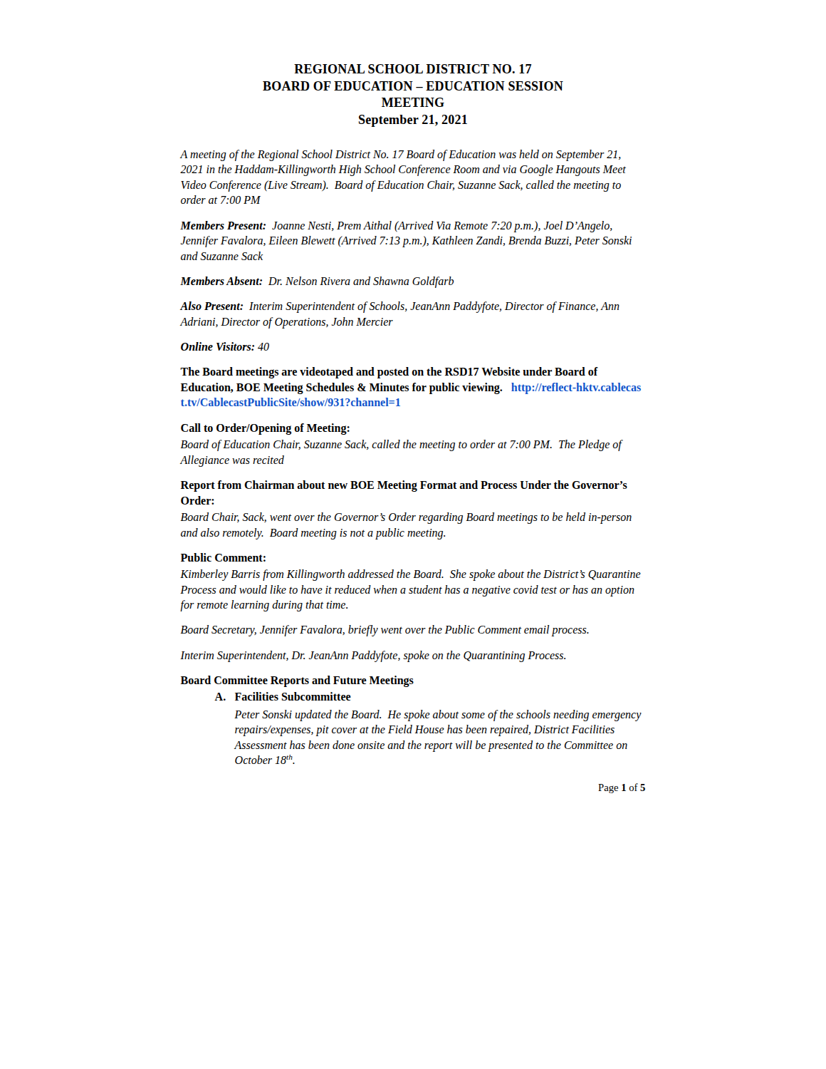REGIONAL SCHOOL DISTRICT NO. 17 BOARD OF EDUCATION – EDUCATION SESSION MEETING September 21, 2021
A meeting of the Regional School District No. 17 Board of Education was held on September 21, 2021 in the Haddam-Killingworth High School Conference Room and via Google Hangouts Meet Video Conference (Live Stream). Board of Education Chair, Suzanne Sack, called the meeting to order at 7:00 PM
Members Present: Joanne Nesti, Prem Aithal (Arrived Via Remote 7:20 p.m.), Joel D’Angelo, Jennifer Favalora, Eileen Blewett (Arrived 7:13 p.m.), Kathleen Zandi, Brenda Buzzi, Peter Sonski and Suzanne Sack
Members Absent: Dr. Nelson Rivera and Shawna Goldfarb
Also Present: Interim Superintendent of Schools, JeanAnn Paddyfote, Director of Finance, Ann Adriani, Director of Operations, John Mercier
Online Visitors: 40
The Board meetings are videotaped and posted on the RSD17 Website under Board of Education, BOE Meeting Schedules & Minutes for public viewing. http://reflect-hktv.cablecast.tv/CablecastPublicSite/show/931?channel=1
Call to Order/Opening of Meeting:
Board of Education Chair, Suzanne Sack, called the meeting to order at 7:00 PM. The Pledge of Allegiance was recited
Report from Chairman about new BOE Meeting Format and Process Under the Governor’s Order:
Board Chair, Sack, went over the Governor’s Order regarding Board meetings to be held in-person and also remotely. Board meeting is not a public meeting.
Public Comment:
Kimberley Barris from Killingworth addressed the Board. She spoke about the District’s Quarantine Process and would like to have it reduced when a student has a negative covid test or has an option for remote learning during that time.
Board Secretary, Jennifer Favalora, briefly went over the Public Comment email process.
Interim Superintendent, Dr. JeanAnn Paddyfote, spoke on the Quarantining Process.
Board Committee Reports and Future Meetings
A. Facilities Subcommittee
Peter Sonski updated the Board. He spoke about some of the schools needing emergency repairs/expenses, pit cover at the Field House has been repaired, District Facilities Assessment has been done onsite and the report will be presented to the Committee on October 18th.
Page 1 of 5